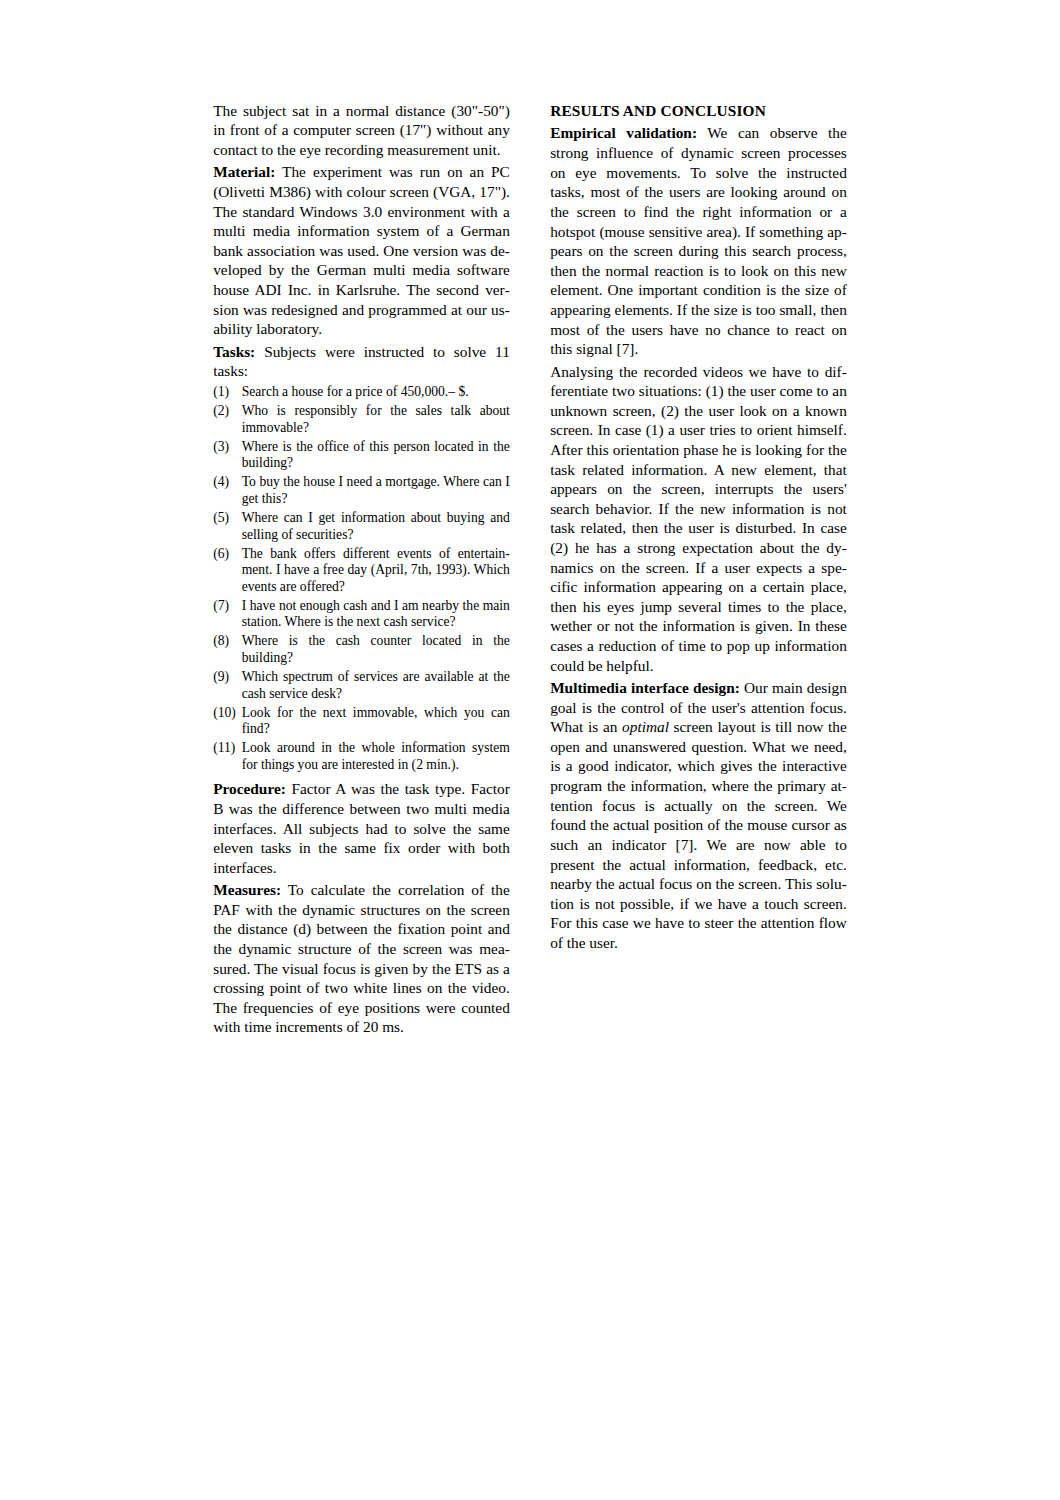The subject sat in a normal distance (30"-50") in front of a computer screen (17") without any contact to the eye recording measurement unit.
Material: The experiment was run on an PC (Olivetti M386) with colour screen (VGA, 17"). The standard Windows 3.0 environment with a multi media information system of a German bank association was used. One version was developed by the German multi media software house ADI Inc. in Karlsruhe. The second version was redesigned and programmed at our usability laboratory.
Tasks: Subjects were instructed to solve 11 tasks:
(1) Search a house for a price of 450,000.– $.
(2) Who is responsibly for the sales talk about immovable?
(3) Where is the office of this person located in the building?
(4) To buy the house I need a mortgage. Where can I get this?
(5) Where can I get information about buying and selling of securities?
(6) The bank offers different events of entertainment. I have a free day (April, 7th, 1993). Which events are offered?
(7) I have not enough cash and I am nearby the main station. Where is the next cash service?
(8) Where is the cash counter located in the building?
(9) Which spectrum of services are available at the cash service desk?
(10) Look for the next immovable, which you can find?
(11) Look around in the whole information system for things you are interested in (2 min.).
Procedure: Factor A was the task type. Factor B was the difference between two multi media interfaces. All subjects had to solve the same eleven tasks in the same fix order with both interfaces.
Measures: To calculate the correlation of the PAF with the dynamic structures on the screen the distance (d) between the fixation point and the dynamic structure of the screen was measured. The visual focus is given by the ETS as a crossing point of two white lines on the video. The frequencies of eye positions were counted with time increments of 20 ms.
RESULTS AND CONCLUSION
Empirical validation: We can observe the strong influence of dynamic screen processes on eye movements. To solve the instructed tasks, most of the users are looking around on the screen to find the right information or a hotspot (mouse sensitive area). If something appears on the screen during this search process, then the normal reaction is to look on this new element. One important condition is the size of appearing elements. If the size is too small, then most of the users have no chance to react on this signal [7].
Analysing the recorded videos we have to differentiate two situations: (1) the user come to an unknown screen, (2) the user look on a known screen. In case (1) a user tries to orient himself. After this orientation phase he is looking for the task related information. A new element, that appears on the screen, interrupts the users' search behavior. If the new information is not task related, then the user is disturbed. In case (2) he has a strong expectation about the dynamics on the screen. If a user expects a specific information appearing on a certain place, then his eyes jump several times to the place, wether or not the information is given. In these cases a reduction of time to pop up information could be helpful.
Multimedia interface design: Our main design goal is the control of the user's attention focus. What is an optimal screen layout is till now the open and unanswered question. What we need, is a good indicator, which gives the interactive program the information, where the primary attention focus is actually on the screen. We found the actual position of the mouse cursor as such an indicator [7]. We are now able to present the actual information, feedback, etc. nearby the actual focus on the screen. This solution is not possible, if we have a touch screen. For this case we have to steer the attention flow of the user.